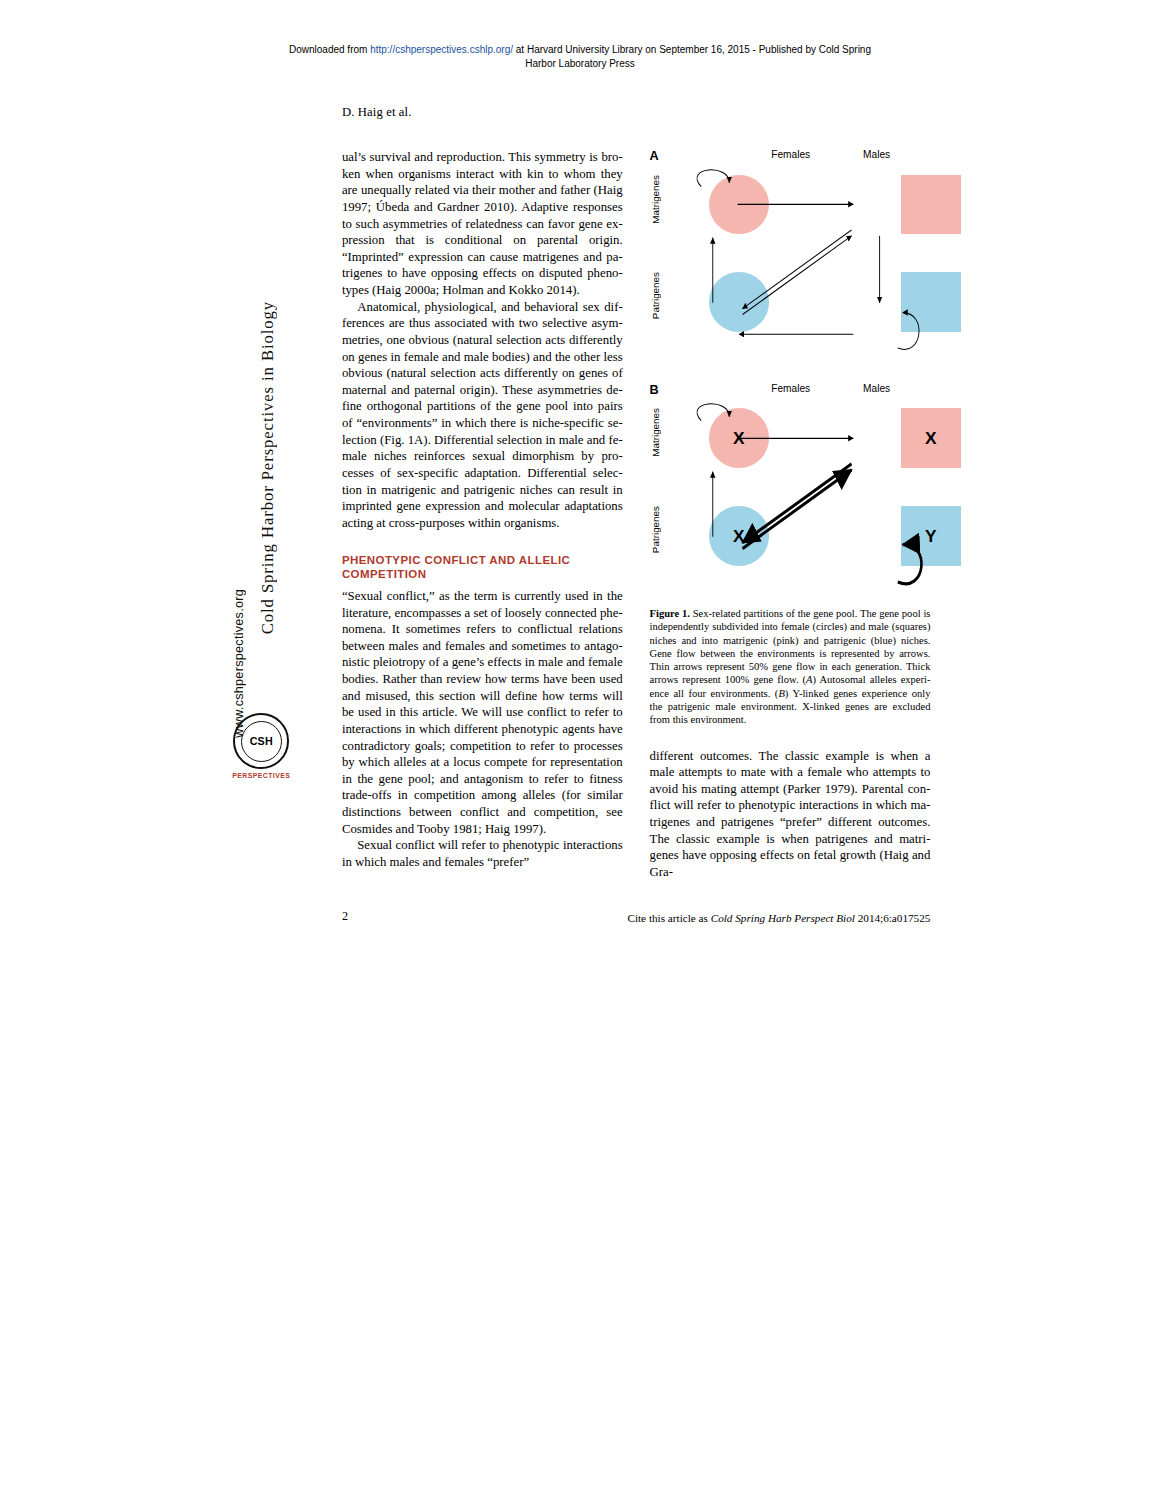Downloaded from http://cshperspectives.cshlp.org/ at Harvard University Library on September 16, 2015 - Published by Cold Spring
Harbor Laboratory Press
Cold Spring Harbor Perspectives in Biology
www.cshperspectives.org
CSH
PERSPECTIVES
D. Haig et al.
ual’s survival and reproduction. This symmetry is broken when organisms interact with kin to whom they are unequally related via their mother and father (Haig 1997; Úbeda and Gardner 2010). Adaptive responses to such asymmetries of relatedness can favor gene expression that is conditional on parental origin. “Imprinted” expression can cause matrigenes and patrigenes to have opposing effects on disputed phenotypes (Haig 2000a; Holman and Kokko 2014).
Anatomical, physiological, and behavioral sex differences are thus associated with two selective asymmetries, one obvious (natural selection acts differently on genes in female and male bodies) and the other less obvious (natural selection acts differently on genes of maternal and paternal origin). These asymmetries define orthogonal partitions of the gene pool into pairs of “environments” in which there is niche-specific selection (Fig. 1A). Differential selection in male and female niches reinforces sexual dimorphism by processes of sex-specific adaptation. Differential selection in matrigenic and patrigenic niches can result in imprinted gene expression and molecular adaptations acting at cross-purposes within organisms.
Phenotypic Conflict and Allelic Competition
“Sexual conflict,” as the term is currently used in the literature, encompasses a set of loosely connected phenomena. It sometimes refers to conflictual relations between males and females and sometimes to antagonistic pleiotropy of a gene’s effects in male and female bodies. Rather than review how terms have been used and misused, this section will define how terms will be used in this article. We will use conflict to refer to interactions in which different phenotypic agents have contradictory goals; competition to refer to processes by which alleles at a locus compete for representation in the gene pool; and antagonism to refer to fitness trade-offs in competition among alleles (for similar distinctions between conflict and competition, see Cosmides and Tooby 1981; Haig 1997).
Sexual conflict will refer to phenotypic interactions in which males and females “prefer”
A Females Males
Matrigenes
Patrigenes
B Females Males
Matrigenes
Patrigenes
X
X
X
Y
Figure 1. Sex-related partitions of the gene pool. The gene pool is independently subdivided into female (circles) and male (squares) niches and into matrigenic (pink) and patrigenic (blue) niches. Gene flow between the environments is represented by arrows. Thin arrows represent 50% gene flow in each generation. Thick arrows represent 100% gene flow. (A) Autosomal alleles experience all four environments. (B) Y-linked genes experience only the patrigenic male environment. X-linked genes are excluded from this environment.
different outcomes. The classic example is when a male attempts to mate with a female who attempts to avoid his mating attempt (Parker 1979). Parental conflict will refer to phenotypic interactions in which matrigenes and patrigenes “prefer” different outcomes. The classic example is when patrigenes and matrigenes have opposing effects on fetal growth (Haig and Gra-
2
Cite this article as Cold Spring Harb Perspect Biol 2014;6:a017525